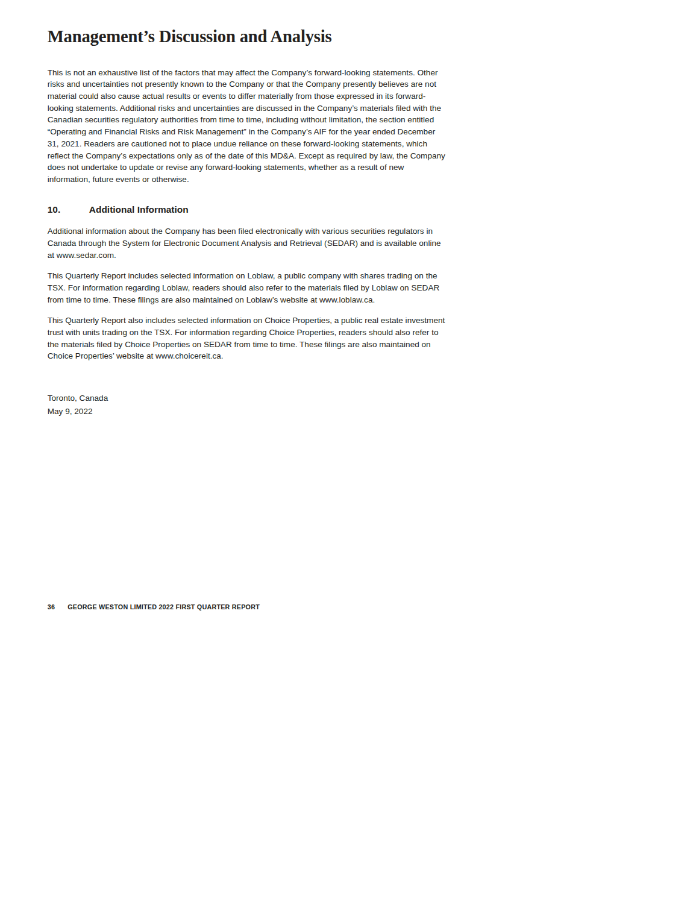Management’s Discussion and Analysis
This is not an exhaustive list of the factors that may affect the Company’s forward-looking statements. Other risks and uncertainties not presently known to the Company or that the Company presently believes are not material could also cause actual results or events to differ materially from those expressed in its forward-looking statements. Additional risks and uncertainties are discussed in the Company’s materials filed with the Canadian securities regulatory authorities from time to time, including without limitation, the section entitled “Operating and Financial Risks and Risk Management” in the Company’s AIF for the year ended December 31, 2021. Readers are cautioned not to place undue reliance on these forward-looking statements, which reflect the Company’s expectations only as of the date of this MD&A. Except as required by law, the Company does not undertake to update or revise any forward-looking statements, whether as a result of new information, future events or otherwise.
10. Additional Information
Additional information about the Company has been filed electronically with various securities regulators in Canada through the System for Electronic Document Analysis and Retrieval (SEDAR) and is available online at www.sedar.com.
This Quarterly Report includes selected information on Loblaw, a public company with shares trading on the TSX. For information regarding Loblaw, readers should also refer to the materials filed by Loblaw on SEDAR from time to time. These filings are also maintained on Loblaw’s website at www.loblaw.ca.
This Quarterly Report also includes selected information on Choice Properties, a public real estate investment trust with units trading on the TSX. For information regarding Choice Properties, readers should also refer to the materials filed by Choice Properties on SEDAR from time to time. These filings are also maintained on Choice Properties’ website at www.choicereit.ca.
Toronto, Canada
May 9, 2022
36 GEORGE WESTON LIMITED 2022 FIRST QUARTER REPORT